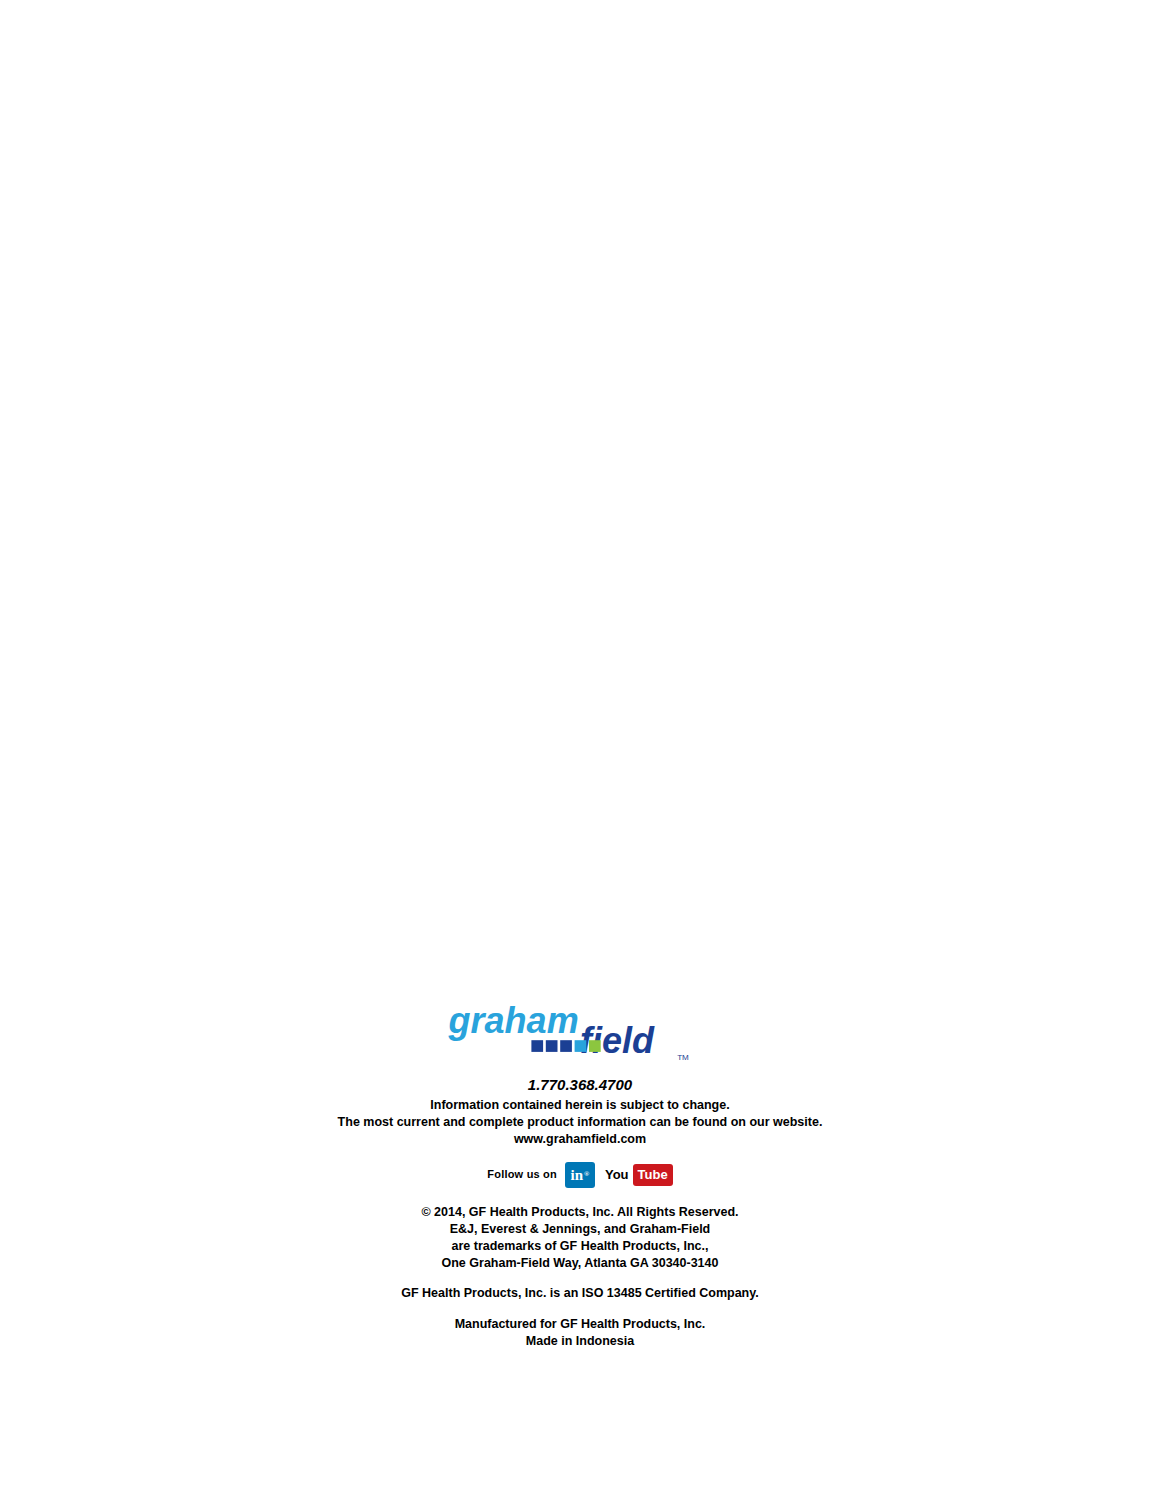graham field TM
1.770.368.4700
Information contained herein is subject to change.
The most current and complete product information can be found on our website.
www.grahamfield.com
Follow us on in® You Tube
© 2014, GF Health Products, Inc. All Rights Reserved.
E&J, Everest & Jennings, and Graham-Field
are trademarks of GF Health Products, Inc.,
One Graham-Field Way, Atlanta GA 30340-3140
GF Health Products, Inc. is an ISO 13485 Certified Company.
Manufactured for GF Health Products, Inc.
Made in Indonesia